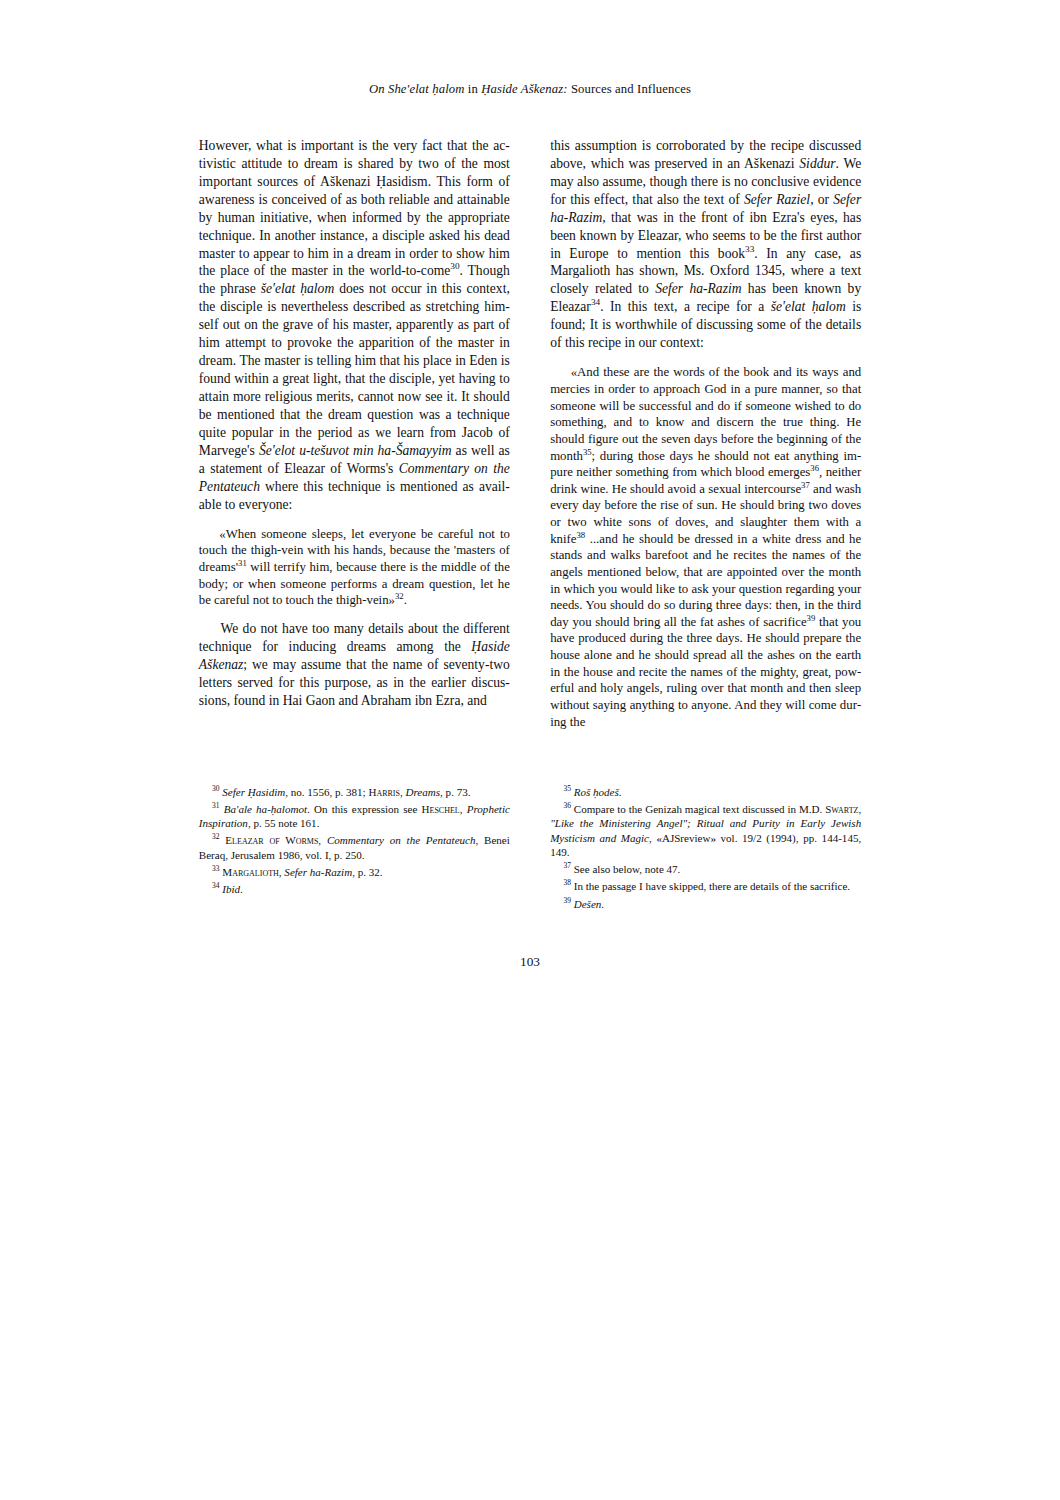On She'elat ḥalom in Ḥaside Aškenaz: Sources and Influences
However, what is important is the very fact that the activistic attitude to dream is shared by two of the most important sources of Aškenazi Ḥasidism. This form of awareness is conceived of as both reliable and attainable by human initiative, when informed by the appropriate technique. In another instance, a disciple asked his dead master to appear to him in a dream in order to show him the place of the master in the world-to-come30. Though the phrase še'elat ḥalom does not occur in this context, the disciple is nevertheless described as stretching himself out on the grave of his master, apparently as part of him attempt to provoke the apparition of the master in dream. The master is telling him that his place in Eden is found within a great light, that the disciple, yet having to attain more religious merits, cannot now see it. It should be mentioned that the dream question was a technique quite popular in the period as we learn from Jacob of Marvege's Še'elot u-tešuvot min ha-Šamayyim as well as a statement of Eleazar of Worms's Commentary on the Pentateuch where this technique is mentioned as available to everyone:
«When someone sleeps, let everyone be careful not to touch the thigh-vein with his hands, because the 'masters of dreams'31 will terrify him, because there is the middle of the body; or when someone performs a dream question, let he be careful not to touch the thigh-vein»32.
We do not have too many details about the different technique for inducing dreams among the Ḥaside Aškenaz; we may assume that the name of seventy-two letters served for this purpose, as in the earlier discussions, found in Hai Gaon and Abraham ibn Ezra, and
this assumption is corroborated by the recipe discussed above, which was preserved in an Aškenazi Siddur. We may also assume, though there is no conclusive evidence for this effect, that also the text of Sefer Raziel, or Sefer ha-Razim, that was in the front of ibn Ezra's eyes, has been known by Eleazar, who seems to be the first author in Europe to mention this book33. In any case, as Margalioth has shown, Ms. Oxford 1345, where a text closely related to Sefer ha-Razim has been known by Eleazar34. In this text, a recipe for a še'elat ḥalom is found; It is worthwhile of discussing some of the details of this recipe in our context:
«And these are the words of the book and its ways and mercies in order to approach God in a pure manner, so that someone will be successful and do if someone wished to do something, and to know and discern the true thing. He should figure out the seven days before the beginning of the month35; during those days he should not eat anything impure neither something from which blood emerges36, neither drink wine. He should avoid a sexual intercourse37 and wash every day before the rise of sun. He should bring two doves or two white sons of doves, and slaughter them with a knife38 ...and he should be dressed in a white dress and he stands and walks barefoot and he recites the names of the angels mentioned below, that are appointed over the month in which you would like to ask your question regarding your needs. You should do so during three days: then, in the third day you should bring all the fat ashes of sacrifice39 that you have produced during the three days. He should prepare the house alone and he should spread all the ashes on the earth in the house and recite the names of the mighty, great, powerful and holy angels, ruling over that month and then sleep without saying anything to anyone. And they will come during the
30 Sefer Ḥasidim, no. 1556, p. 381; Harris, Dreams, p. 73.
31 Ba'ale ha-ḥalomot. On this expression see Heschel, Prophetic Inspiration, p. 55 note 161.
32 Eleazar of Worms, Commentary on the Pentateuch, Benei Beraq, Jerusalem 1986, vol. I, p. 250.
33 Margalioth, Sefer ha-Razim, p. 32.
34 Ibid.
35 Roš ḥodeš.
36 Compare to the Genizah magical text discussed in M.D. Swartz, "Like the Ministering Angel"; Ritual and Purity in Early Jewish Mysticism and Magic, «AJSreview» vol. 19/2 (1994), pp. 144-145, 149.
37 See also below, note 47.
38 In the passage I have skipped, there are details of the sacrifice.
39 Dešen.
103